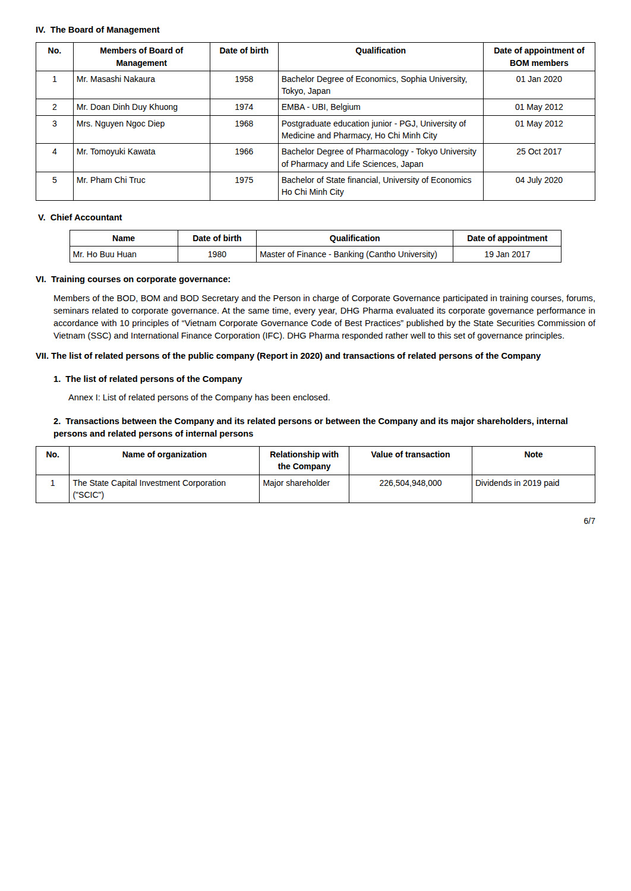IV. The Board of Management
| No. | Members of Board of Management | Date of birth | Qualification | Date of appointment of BOM members |
| --- | --- | --- | --- | --- |
| 1 | Mr. Masashi Nakaura | 1958 | Bachelor Degree of Economics, Sophia University, Tokyo, Japan | 01 Jan 2020 |
| 2 | Mr. Doan Dinh Duy Khuong | 1974 | EMBA - UBI, Belgium | 01 May 2012 |
| 3 | Mrs. Nguyen Ngoc Diep | 1968 | Postgraduate education junior - PGJ, University of Medicine and Pharmacy, Ho Chi Minh City | 01 May 2012 |
| 4 | Mr. Tomoyuki Kawata | 1966 | Bachelor Degree of Pharmacology - Tokyo University of Pharmacy and Life Sciences, Japan | 25 Oct 2017 |
| 5 | Mr. Pham Chi Truc | 1975 | Bachelor of State financial, University of Economics Ho Chi Minh City | 04 July 2020 |
V. Chief Accountant
| Name | Date of birth | Qualification | Date of appointment |
| --- | --- | --- | --- |
| Mr. Ho Buu Huan | 1980 | Master of Finance - Banking (Cantho University) | 19 Jan 2017 |
VI. Training courses on corporate governance:
Members of the BOD, BOM and BOD Secretary and the Person in charge of Corporate Governance participated in training courses, forums, seminars related to corporate governance. At the same time, every year, DHG Pharma evaluated its corporate governance performance in accordance with 10 principles of “Vietnam Corporate Governance Code of Best Practices” published by the State Securities Commission of Vietnam (SSC) and International Finance Corporation (IFC). DHG Pharma responded rather well to this set of governance principles.
VII. The list of related persons of the public company (Report in 2020) and transactions of related persons of the Company
1. The list of related persons of the Company
Annex I: List of related persons of the Company has been enclosed.
2. Transactions between the Company and its related persons or between the Company and its major shareholders, internal persons and related persons of internal persons
| No. | Name of organization | Relationship with the Company | Value of transaction | Note |
| --- | --- | --- | --- | --- |
| 1 | The State Capital Investment Corporation ("SCIC") | Major shareholder | 226,504,948,000 | Dividends in 2019 paid |
6/7